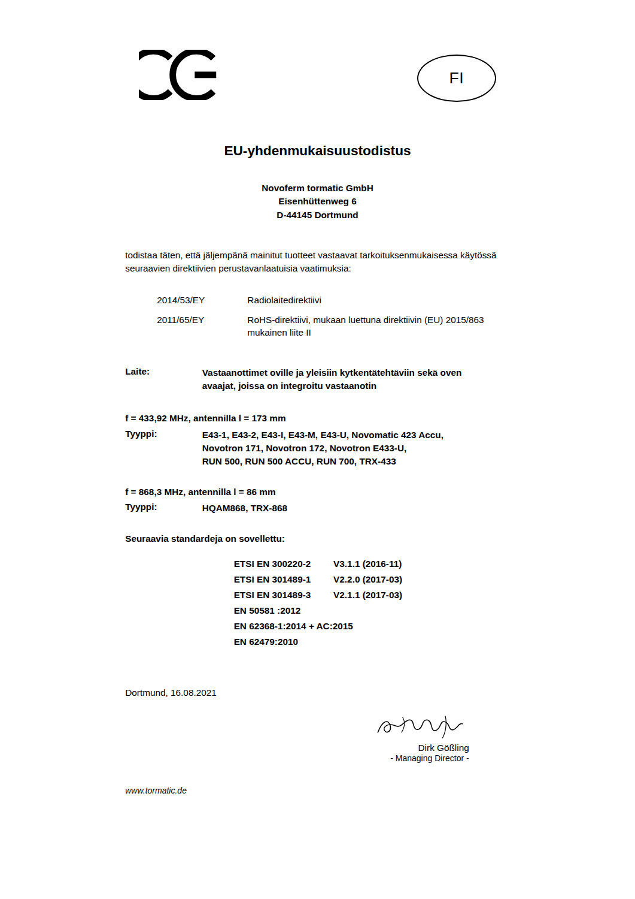FI
EU-yhdenmukaisuustodistus
Novoferm tormatic GmbH
Eisenhüttenweg 6
D-44145 Dortmund
todistaa täten, että jäljempänä mainitut tuotteet vastaavat tarkoituksenmukaisessa käytössä seuraavien direktiivien perustavanlaatuisia vaatimuksia:
| 2014/53/EY | Radiolaitedirektiivi |
| 2011/65/EY | RoHS-direktiivi, mukaan luettuna direktiivin (EU) 2015/863 mukainen liite II |
Laite:
Vastaanottimet oville ja yleisiin kytkentätehtäviin sekä oven
avaajat, joissa on integroitu vastaanotin
f = 433,92 MHz, antennilla l = 173 mm
Tyyppi:
E43-1, E43-2, E43-I, E43-M, E43-U, Novomatic 423 Accu,
Novotron 171, Novotron 172, Novotron E433-U,
RUN 500, RUN 500 ACCU, RUN 700, TRX-433
f = 868,3 MHz, antennilla l = 86 mm
Tyyppi:
HQAM868, TRX-868
Seuraavia standardeja on sovellettu:
| ETSI EN 300220-2 | V3.1.1 (2016-11) |
| ETSI EN 301489-1 | V2.2.0 (2017-03) |
| ETSI EN 301489-3 | V2.1.1 (2017-03) |
| EN 50581 :2012 |
| EN 62368-1:2014 + AC:2015 |
| EN 62479:2010 |
Dortmund, 16.08.2021
Dirk Gößling
- Managing Director -
www.tormatic.de